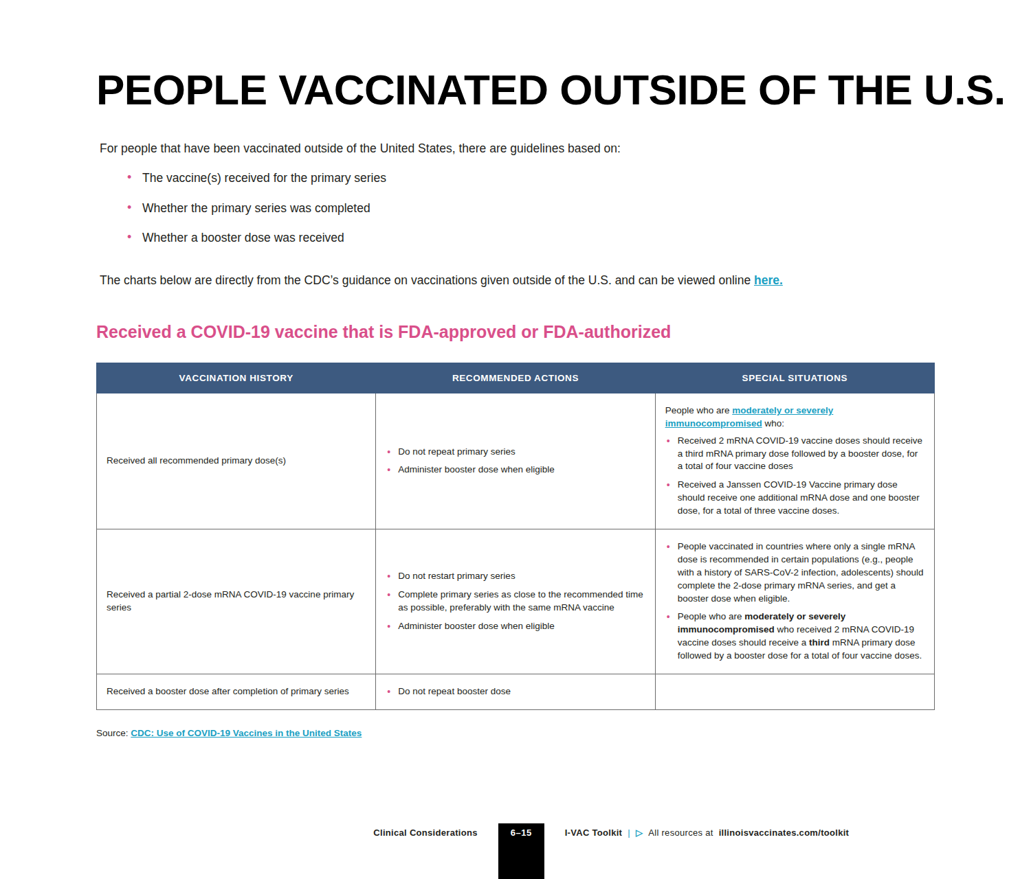PEOPLE VACCINATED OUTSIDE OF THE U.S.
For people that have been vaccinated outside of the United States, there are guidelines based on:
The vaccine(s) received for the primary series
Whether the primary series was completed
Whether a booster dose was received
The charts below are directly from the CDC’s guidance on vaccinations given outside of the U.S. and can be viewed online here.
Received a COVID-19 vaccine that is FDA-approved or FDA-authorized
| VACCINATION HISTORY | RECOMMENDED ACTIONS | SPECIAL SITUATIONS |
| --- | --- | --- |
| Received all recommended primary dose(s) | Do not repeat primary series Administer booster dose when eligible | People who are moderately or severely immunocompromised who: Received 2 mRNA COVID-19 vaccine doses should receive a third mRNA primary dose followed by a booster dose, for a total of four vaccine doses Received a Janssen COVID-19 Vaccine primary dose should receive one additional mRNA dose and one booster dose, for a total of three vaccine doses. |
| Received a partial 2-dose mRNA COVID-19 vaccine primary series | Do not restart primary series Complete primary series as close to the recommended time as possible, preferably with the same mRNA vaccine Administer booster dose when eligible | People vaccinated in countries where only a single mRNA dose is recommended in certain populations (e.g., people with a history of SARS-CoV-2 infection, adolescents) should complete the 2-dose primary mRNA series, and get a booster dose when eligible. People who are moderately or severely immunocompromised who received 2 mRNA COVID-19 vaccine doses should receive a third mRNA primary dose followed by a booster dose for a total of four vaccine doses. |
| Received a booster dose after completion of primary series | Do not repeat booster dose | |
Source: CDC: Use of COVID-19 Vaccines in the United States
Clinical Considerations
6–15
I-VAC Toolkit | ▷ All resources at illinoisvaccinates.com/toolkit